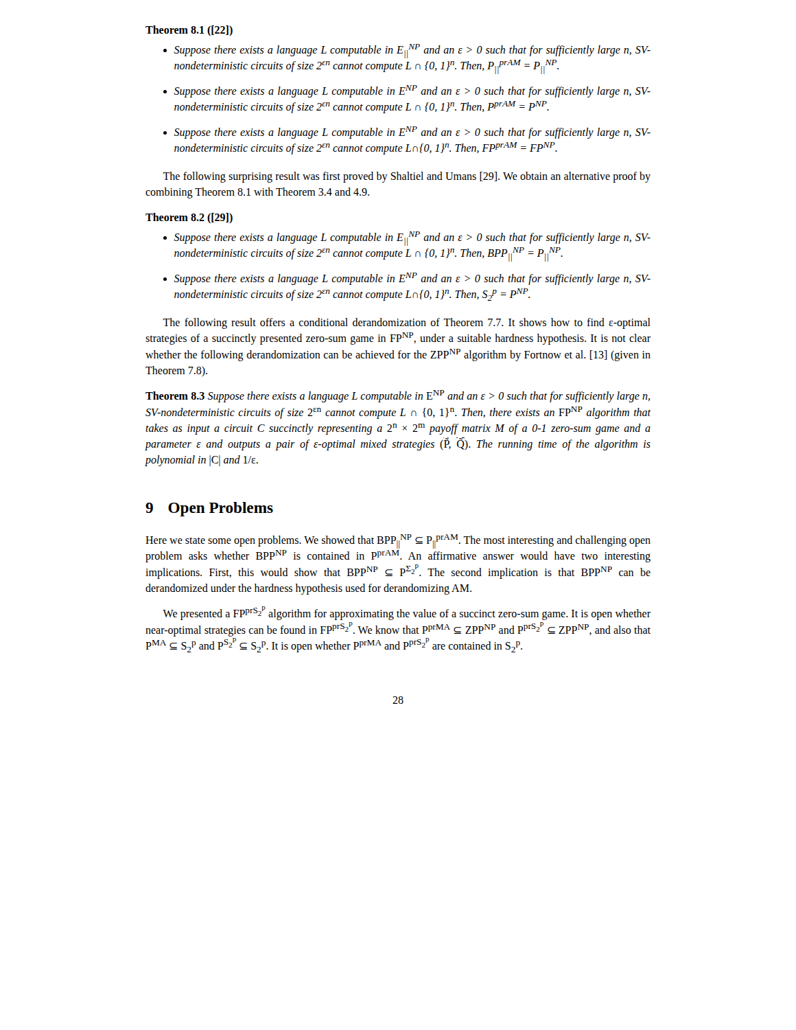Theorem 8.1 ([22])
Suppose there exists a language L computable in E||NP and an ε > 0 such that for sufficiently large n, SV-nondeterministic circuits of size 2εn cannot compute L ∩ {0, 1}n. Then, P||prAM = P||NP.
Suppose there exists a language L computable in ENP and an ε > 0 such that for sufficiently large n, SV-nondeterministic circuits of size 2εn cannot compute L ∩ {0, 1}n. Then, PprAM = PNP.
Suppose there exists a language L computable in ENP and an ε > 0 such that for sufficiently large n, SV-nondeterministic circuits of size 2εn cannot compute L∩{0, 1}n. Then, FPprAM = FPNP.
The following surprising result was first proved by Shaltiel and Umans [29]. We obtain an alternative proof by combining Theorem 8.1 with Theorem 3.4 and 4.9.
Theorem 8.2 ([29])
Suppose there exists a language L computable in E||NP and an ε > 0 such that for sufficiently large n, SV-nondeterministic circuits of size 2εn cannot compute L ∩ {0, 1}n. Then, BPP||NP = P||NP.
Suppose there exists a language L computable in ENP and an ε > 0 such that for sufficiently large n, SV-nondeterministic circuits of size 2εn cannot compute L∩{0, 1}n. Then, S2p = PNP.
The following result offers a conditional derandomization of Theorem 7.7. It shows how to find ε-optimal strategies of a succinctly presented zero-sum game in FPNP, under a suitable hardness hypothesis. It is not clear whether the following derandomization can be achieved for the ZPPNP algorithm by Fortnow et al. [13] (given in Theorem 7.8).
Theorem 8.3 Suppose there exists a language L computable in ENP and an ε > 0 such that for sufficiently large n, SV-nondeterministic circuits of size 2εn cannot compute L ∩ {0, 1}n. Then, there exists an FPNP algorithm that takes as input a circuit C succinctly representing a 2n × 2m payoff matrix M of a 0-1 zero-sum game and a parameter ε and outputs a pair of ε-optimal mixed strategies (P̃, Q̃). The running time of the algorithm is polynomial in |C| and 1/ε.
9 Open Problems
Here we state some open problems. We showed that BPP||NP ⊆ P||prAM. The most interesting and challenging open problem asks whether BPPNP is contained in PprAM. An affirmative answer would have two interesting implications. First, this would show that BPPNP ⊆ PΣ2p. The second implication is that BPPNP can be derandomized under the hardness hypothesis used for derandomizing AM.
We presented a FPprS2p algorithm for approximating the value of a succinct zero-sum game. It is open whether near-optimal strategies can be found in FPprS2p. We know that PprMA ⊆ ZPPNP and PprS2p ⊆ ZPPNP, and also that PMA ⊆ S2p and PS2p ⊆ S2p. It is open whether PprMA and PprS2p are contained in S2p.
28